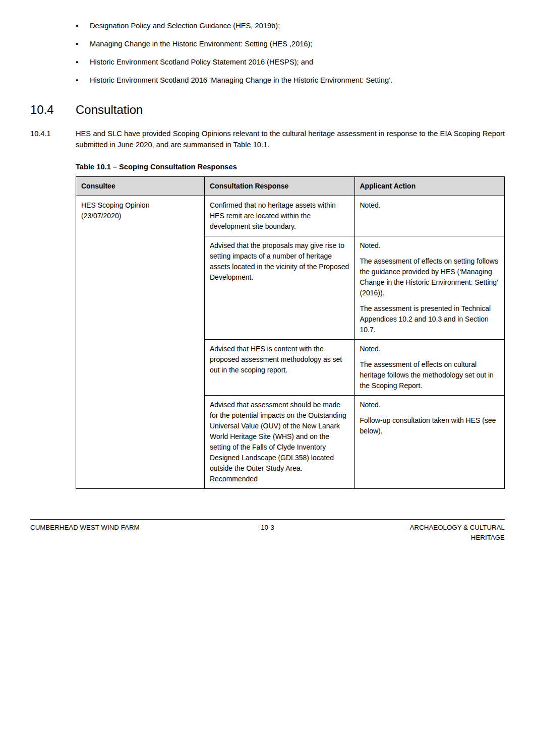Designation Policy and Selection Guidance (HES, 2019b);
Managing Change in the Historic Environment: Setting (HES ,2016);
Historic Environment Scotland Policy Statement 2016 (HESPS); and
Historic Environment Scotland 2016 ‘Managing Change in the Historic Environment: Setting’.
10.4 Consultation
10.4.1
HES and SLC have provided Scoping Opinions relevant to the cultural heritage assessment in response to the EIA Scoping Report submitted in June 2020, and are summarised in Table 10.1.
Table 10.1 – Scoping Consultation Responses
| Consultee | Consultation Response | Applicant Action |
| --- | --- | --- |
| HES Scoping Opinion (23/07/2020) | Confirmed that no heritage assets within HES remit are located within the development site boundary. | Noted. |
| Advised that the proposals may give rise to setting impacts of a number of heritage assets located in the vicinity of the Proposed Development. | Noted. The assessment of effects on setting follows the guidance provided by HES (‘Managing Change in the Historic Environment: Setting’ (2016)). The assessment is presented in Technical Appendices 10.2 and 10.3 and in Section 10.7. |
| Advised that HES is content with the proposed assessment methodology as set out in the scoping report. | Noted. The assessment of effects on cultural heritage follows the methodology set out in the Scoping Report. |
| Advised that assessment should be made for the potential impacts on the Outstanding Universal Value (OUV) of the New Lanark World Heritage Site (WHS) and on the setting of the Falls of Clyde Inventory Designed Landscape (GDL358) located outside the Outer Study Area. Recommended | Noted. Follow-up consultation taken with HES (see below). |
CUMBERHEAD WEST WIND FARM
10-3
ARCHAEOLOGY & CULTURAL
HERITAGE